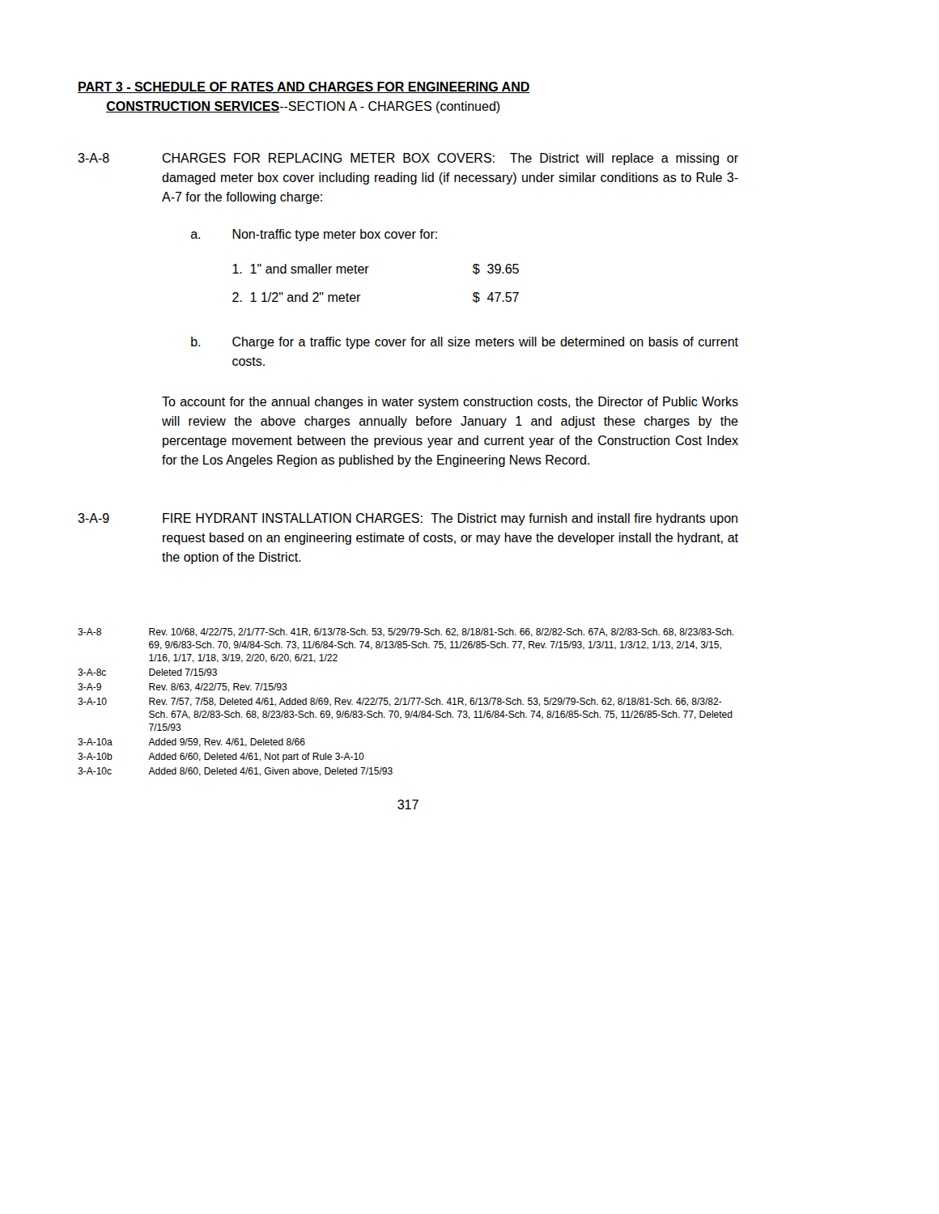PART 3 - SCHEDULE OF RATES AND CHARGES FOR ENGINEERING AND
CONSTRUCTION SERVICES--SECTION A - CHARGES (continued)
3-A-8
CHARGES FOR REPLACING METER BOX COVERS: The District will replace a missing or damaged meter box cover including reading lid (if necessary) under similar conditions as to Rule 3-A-7 for the following charge:
a.
Non-traffic type meter box cover for:
| 1. 1" and smaller meter | $ 39.65 |
| 2. 1 1/2" and 2" meter | $ 47.57 |
b.
Charge for a traffic type cover for all size meters will be determined on basis of current costs.
To account for the annual changes in water system construction costs, the Director of Public Works will review the above charges annually before January 1 and adjust these charges by the percentage movement between the previous year and current year of the Construction Cost Index for the Los Angeles Region as published by the Engineering News Record.
3-A-9
FIRE HYDRANT INSTALLATION CHARGES: The District may furnish and install fire hydrants upon request based on an engineering estimate of costs, or may have the developer install the hydrant, at the option of the District.
| 3-A-8 | Rev. 10/68, 4/22/75, 2/1/77-Sch. 41R, 6/13/78-Sch. 53, 5/29/79-Sch. 62, 8/18/81-Sch. 66, 8/2/82-Sch. 67A, 8/2/83-Sch. 68, 8/23/83-Sch. 69, 9/6/83-Sch. 70, 9/4/84-Sch. 73, 11/6/84-Sch. 74, 8/13/85-Sch. 75, 11/26/85-Sch. 77, Rev. 7/15/93, 1/3/11, 1/3/12, 1/13, 2/14, 3/15, 1/16, 1/17, 1/18, 3/19, 2/20, 6/20, 6/21, 1/22 |
| 3-A-8c | Deleted 7/15/93 |
| 3-A-9 | Rev. 8/63, 4/22/75, Rev. 7/15/93 |
| 3-A-10 | Rev. 7/57, 7/58, Deleted 4/61, Added 8/69, Rev. 4/22/75, 2/1/77-Sch. 41R, 6/13/78-Sch. 53, 5/29/79-Sch. 62, 8/18/81-Sch. 66, 8/3/82-Sch. 67A, 8/2/83-Sch. 68, 8/23/83-Sch. 69, 9/6/83-Sch. 70, 9/4/84-Sch. 73, 11/6/84-Sch. 74, 8/16/85-Sch. 75, 11/26/85-Sch. 77, Deleted 7/15/93 |
| 3-A-10a | Added 9/59, Rev. 4/61, Deleted 8/66 |
| 3-A-10b | Added 6/60, Deleted 4/61, Not part of Rule 3-A-10 |
| 3-A-10c | Added 8/60, Deleted 4/61, Given above, Deleted 7/15/93 |
317